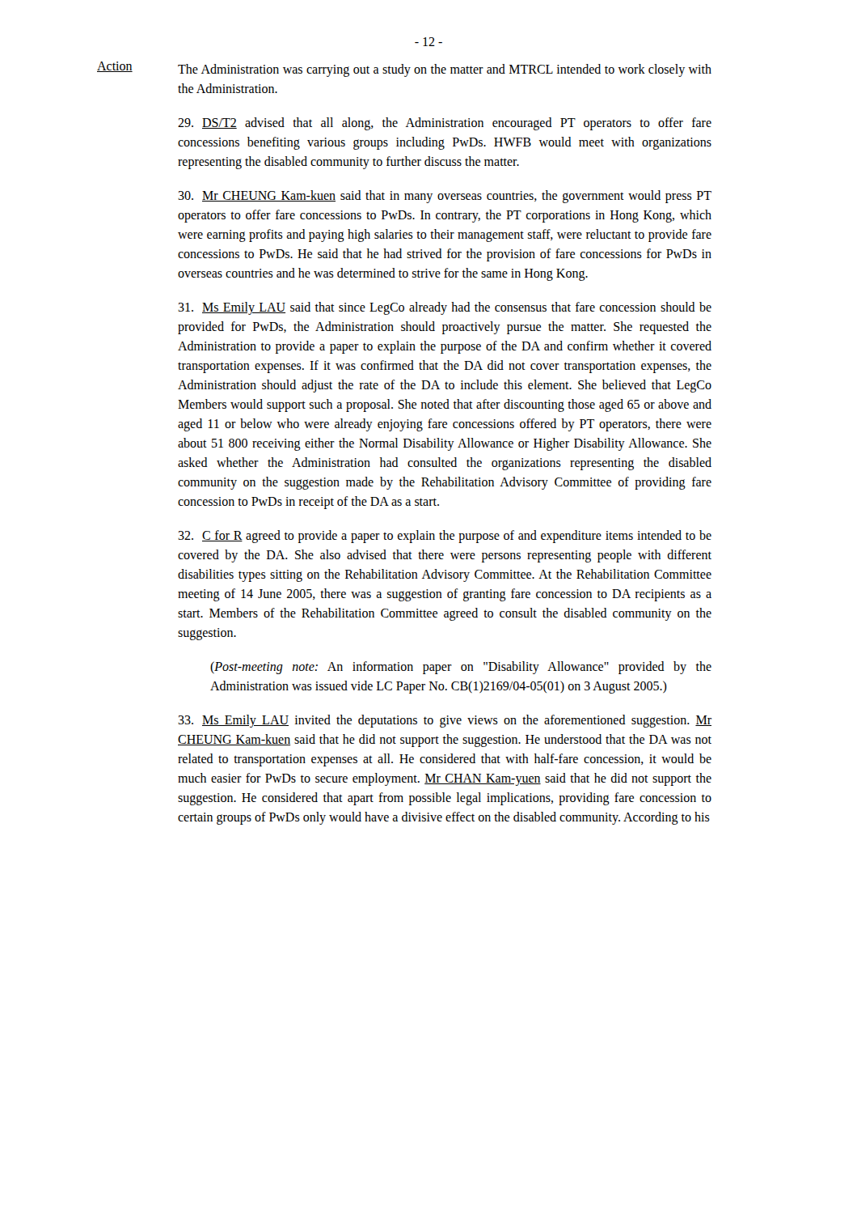- 12 -
Action
The Administration was carrying out a study on the matter and MTRCL intended to work closely with the Administration.
29. DS/T2 advised that all along, the Administration encouraged PT operators to offer fare concessions benefiting various groups including PwDs. HWFB would meet with organizations representing the disabled community to further discuss the matter.
30. Mr CHEUNG Kam-kuen said that in many overseas countries, the government would press PT operators to offer fare concessions to PwDs. In contrary, the PT corporations in Hong Kong, which were earning profits and paying high salaries to their management staff, were reluctant to provide fare concessions to PwDs. He said that he had strived for the provision of fare concessions for PwDs in overseas countries and he was determined to strive for the same in Hong Kong.
31. Ms Emily LAU said that since LegCo already had the consensus that fare concession should be provided for PwDs, the Administration should proactively pursue the matter. She requested the Administration to provide a paper to explain the purpose of the DA and confirm whether it covered transportation expenses. If it was confirmed that the DA did not cover transportation expenses, the Administration should adjust the rate of the DA to include this element. She believed that LegCo Members would support such a proposal. She noted that after discounting those aged 65 or above and aged 11 or below who were already enjoying fare concessions offered by PT operators, there were about 51 800 receiving either the Normal Disability Allowance or Higher Disability Allowance. She asked whether the Administration had consulted the organizations representing the disabled community on the suggestion made by the Rehabilitation Advisory Committee of providing fare concession to PwDs in receipt of the DA as a start.
32. C for R agreed to provide a paper to explain the purpose of and expenditure items intended to be covered by the DA. She also advised that there were persons representing people with different disabilities types sitting on the Rehabilitation Advisory Committee. At the Rehabilitation Committee meeting of 14 June 2005, there was a suggestion of granting fare concession to DA recipients as a start. Members of the Rehabilitation Committee agreed to consult the disabled community on the suggestion.
(Post-meeting note: An information paper on "Disability Allowance" provided by the Administration was issued vide LC Paper No. CB(1)2169/04-05(01) on 3 August 2005.)
33. Ms Emily LAU invited the deputations to give views on the aforementioned suggestion. Mr CHEUNG Kam-kuen said that he did not support the suggestion. He understood that the DA was not related to transportation expenses at all. He considered that with half-fare concession, it would be much easier for PwDs to secure employment. Mr CHAN Kam-yuen said that he did not support the suggestion. He considered that apart from possible legal implications, providing fare concession to certain groups of PwDs only would have a divisive effect on the disabled community. According to his